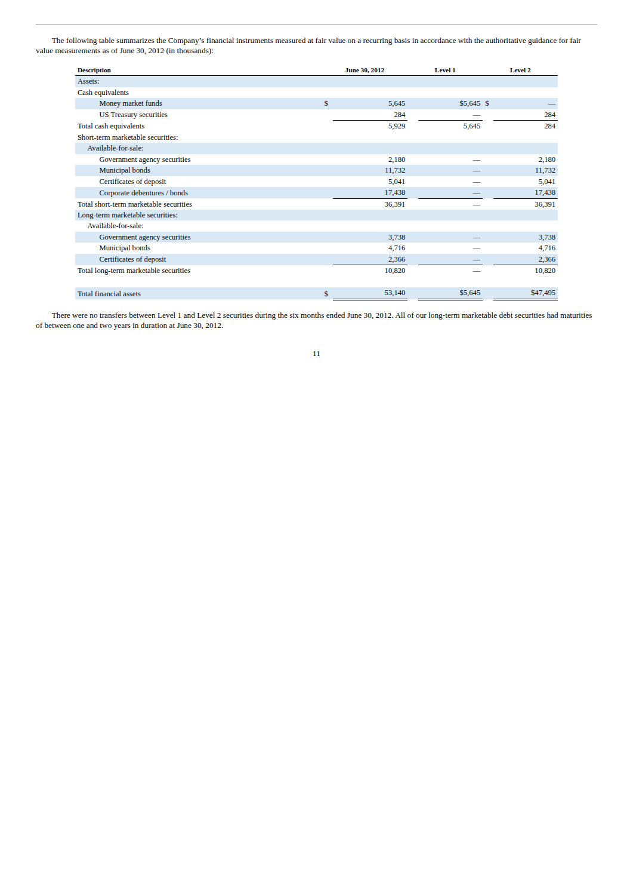The following table summarizes the Company’s financial instruments measured at fair value on a recurring basis in accordance with the authoritative guidance for fair value measurements as of June 30, 2012 (in thousands):
| Description | June 30, 2012 | Level 1 | Level 2 |
| --- | --- | --- | --- |
| Assets: | | | | | | |
| Cash equivalents | | | | | | |
| Money market funds | $ | 5,645 | | $5,645 | $ | — |
| US Treasury securities | | 284 | | — | | 284 |
| Total cash equivalents | | 5,929 | | 5,645 | | 284 |
| Short-term marketable securities: | | | | | | |
| Available-for-sale: | | | | | | |
| Government agency securities | | 2,180 | | — | | 2,180 |
| Municipal bonds | | 11,732 | | — | | 11,732 |
| Certificates of deposit | | 5,041 | | — | | 5,041 |
| Corporate debentures / bonds | | 17,438 | | — | | 17,438 |
| Total short-term marketable securities | | 36,391 | | — | | 36,391 |
| Long-term marketable securities: | | | | | | |
| Available-for-sale: | | | | | | |
| Government agency securities | | 3,738 | | — | | 3,738 |
| Municipal bonds | | 4,716 | | — | | 4,716 |
| Certificates of deposit | | 2,366 | | — | | 2,366 |
| Total long-term marketable securities | | 10,820 | | — | | 10,820 |
| Total financial assets | $ | 53,140 | | $5,645 | | $47,495 |
There were no transfers between Level 1 and Level 2 securities during the six months ended June 30, 2012. All of our long-term marketable debt securities had maturities of between one and two years in duration at June 30, 2012.
11